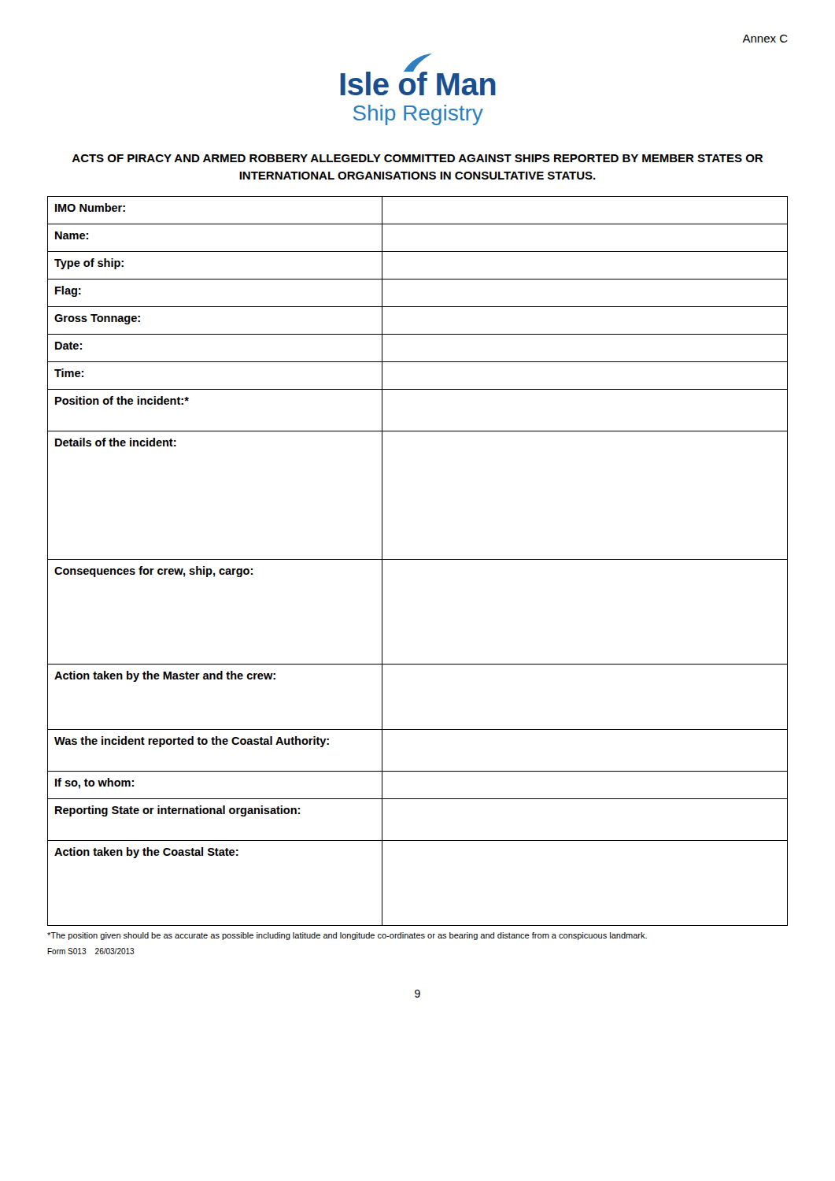Annex C
Isle of Man
Ship Registry
Acts of piracy and armed robbery allegedly committed against ships reported by member states or international organisations in consultative status.
| IMO Number: | |
| Name: | |
| Type of ship: | |
| Flag: | |
| Gross Tonnage: | |
| Date: | |
| Time: | |
| Position of the incident:* | |
| Details of the incident: | |
| Consequences for crew, ship, cargo: | |
| Action taken by the Master and the crew: | |
| Was the incident reported to the Coastal Authority: | |
| If so, to whom: | |
| Reporting State or international organisation: | |
| Action taken by the Coastal State: | |
*The position given should be as accurate as possible including latitude and longitude co-ordinates or as bearing and distance from a conspicuous landmark.
Form S013 26/03/2013
9